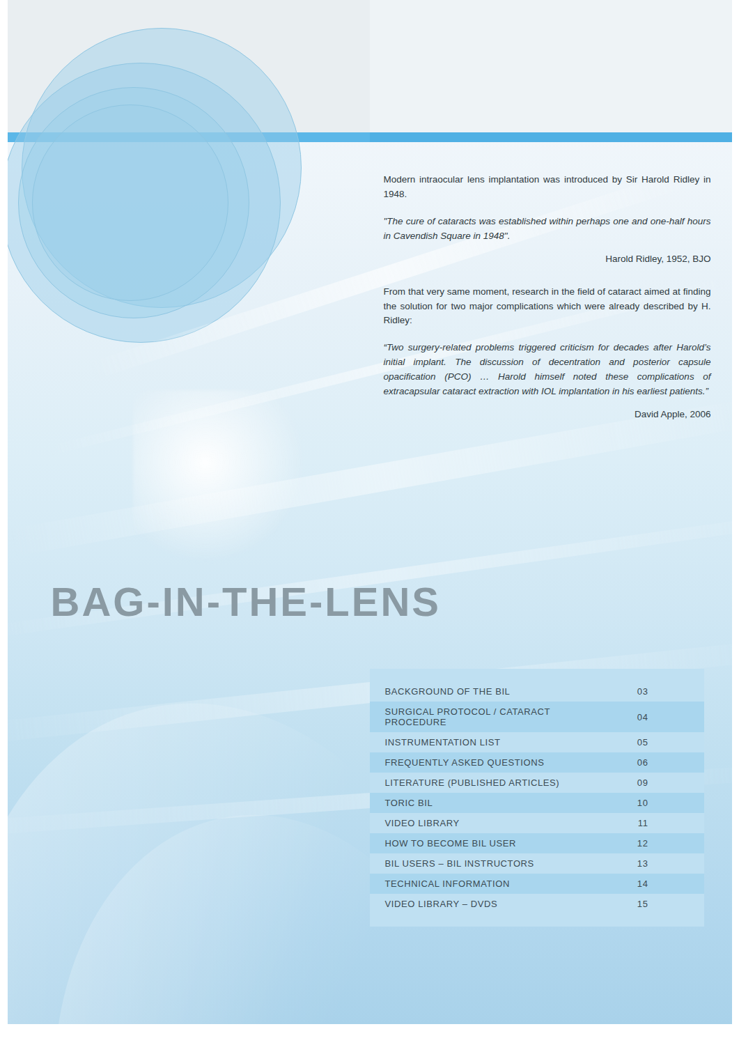Modern intraocular lens implantation was introduced by Sir Harold Ridley in 1948.
"The cure of cataracts was established within perhaps one and one-half hours in Cavendish Square in 1948".
Harold Ridley, 1952, BJO
From that very same moment, research in the field of cataract aimed at finding the solution for two major complications which were already described by H. Ridley:
“Two surgery-related problems triggered criticism for decades after Harold’s initial implant. The discussion of decentration and posterior capsule opacification (PCO) … Harold himself noted these complications of extracapsular cataract extraction with IOL implantation in his earliest patients.”
David Apple, 2006
BAG-IN-THE-LENS
| Background of the BIL | 03 |
| Surgical protocol / cataract procedure | 04 |
| Instrumentation list | 05 |
| Frequently asked questions | 06 |
| Literature (published articles) | 09 |
| Toric BIL | 10 |
| Video library | 11 |
| How to become BIL user | 12 |
| BIL users – BIL instructors | 13 |
| Technical information | 14 |
| Video library – DVDs | 15 |